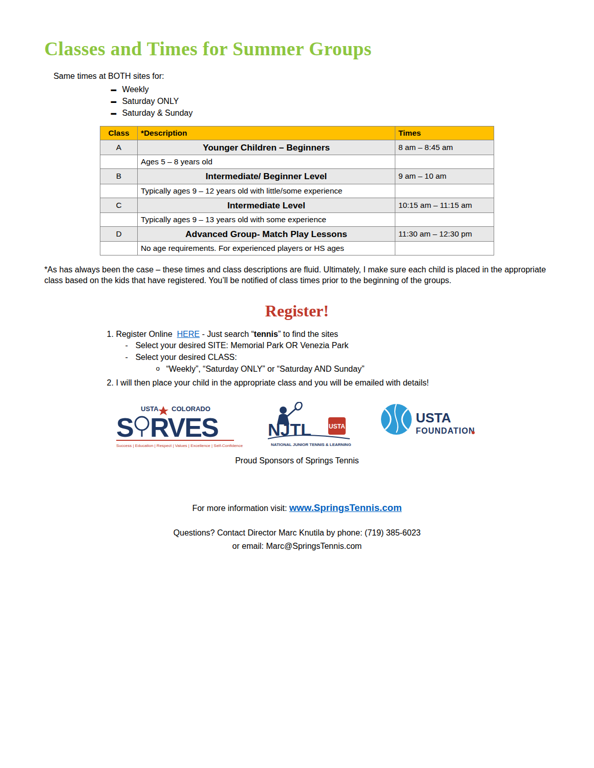Classes and Times for Summer Groups
Same times at BOTH sites for:
Weekly
Saturday ONLY
Saturday & Sunday
| Class | *Description | Times |
| --- | --- | --- |
| A | Younger Children – Beginners | 8 am – 8:45 am |
| | Ages 5 – 8 years old | |
| B | Intermediate/ Beginner Level | 9 am – 10 am |
| | Typically ages 9 – 12 years old with little/some experience | |
| C | Intermediate Level | 10:15 am – 11:15 am |
| | Typically ages 9 – 13 years old with some experience | |
| D | Advanced Group- Match Play Lessons | 11:30 am – 12:30 pm |
| | No age requirements. For experienced players or HS ages | |
*As has always been the case – these times and class descriptions are fluid. Ultimately, I make sure each child is placed in the appropriate class based on the kids that have registered. You’ll be notified of class times prior to the beginning of the groups.
Register!
Register Online HERE - Just search “tennis” to find the sites
Select your desired SITE: Memorial Park OR Venezia Park
Select your desired CLASS:
“Weekly”, “Saturday ONLY” or “Saturday AND Sunday”
I will then place your child in the appropriate class and you will be emailed with details!
USTA COLORADO S RVES Success | Education | Respect | Values | Excellence | Self-Confidence
NJTL USTA NATIONAL JUNIOR TENNIS & LEARNING
USTA FOUNDATION
Proud Sponsors of Springs Tennis
For more information visit: www.SpringsTennis.com
Questions? Contact Director Marc Knutila by phone: (719) 385-6023
or email: Marc@SpringsTennis.com